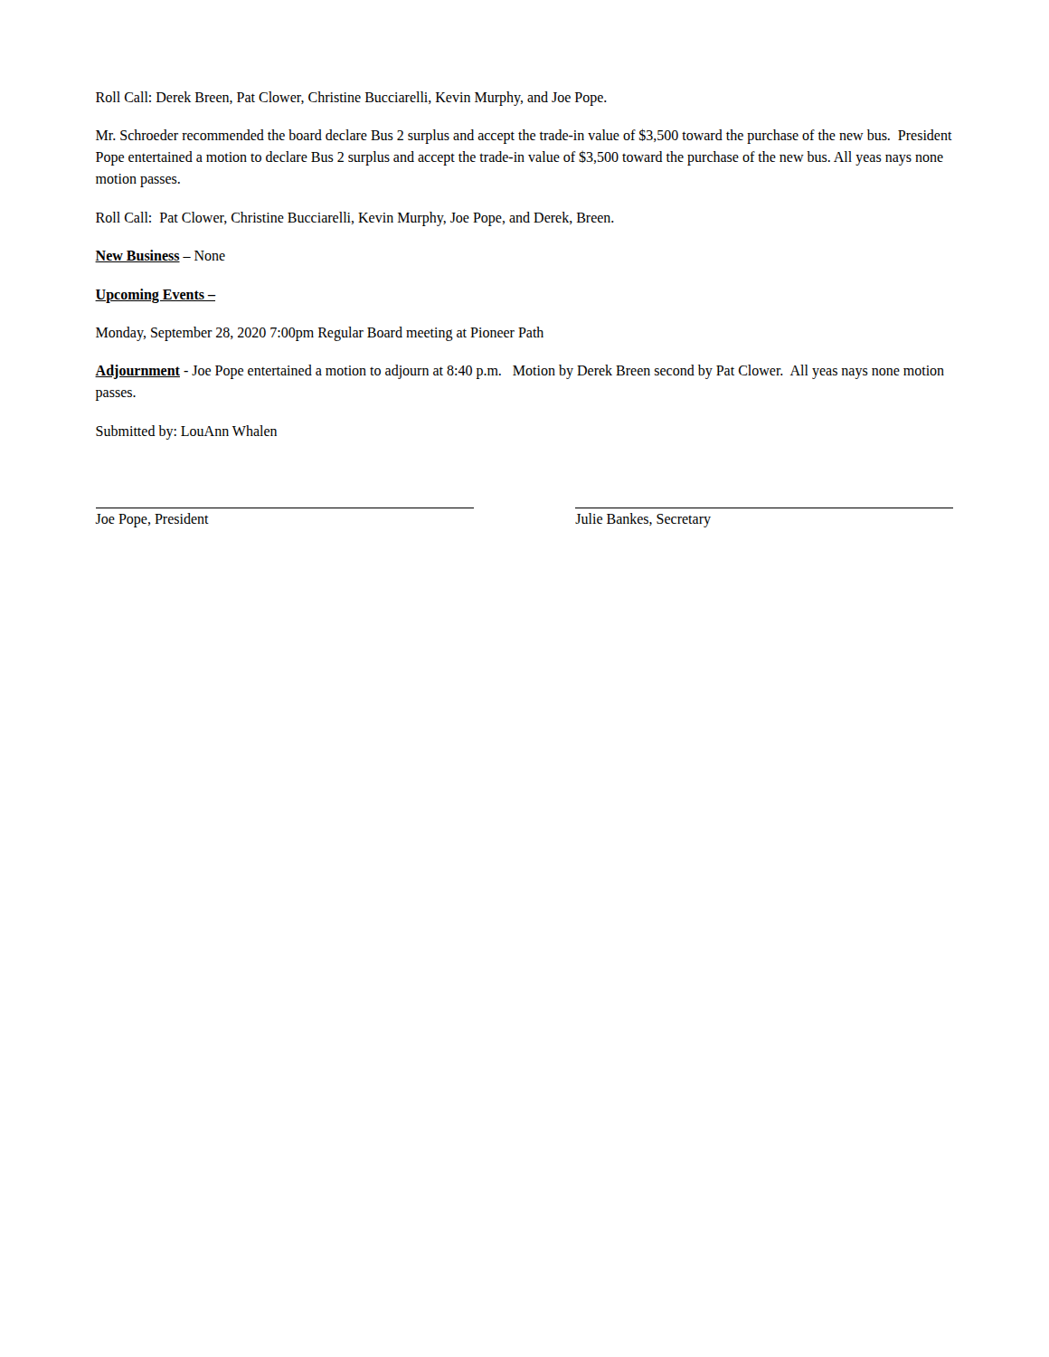Roll Call: Derek Breen, Pat Clower, Christine Bucciarelli, Kevin Murphy, and Joe Pope.
Mr. Schroeder recommended the board declare Bus 2 surplus and accept the trade-in value of $3,500 toward the purchase of the new bus. President Pope entertained a motion to declare Bus 2 surplus and accept the trade-in value of $3,500 toward the purchase of the new bus. All yeas nays none motion passes.
Roll Call: Pat Clower, Christine Bucciarelli, Kevin Murphy, Joe Pope, and Derek, Breen.
New Business – None
Upcoming Events –
Monday, September 28, 2020 7:00pm Regular Board meeting at Pioneer Path
Adjournment - Joe Pope entertained a motion to adjourn at 8:40 p.m. Motion by Derek Breen second by Pat Clower. All yeas nays none motion passes.
Submitted by: LouAnn Whalen
| Joe Pope, President | | Julie Bankes, Secretary |